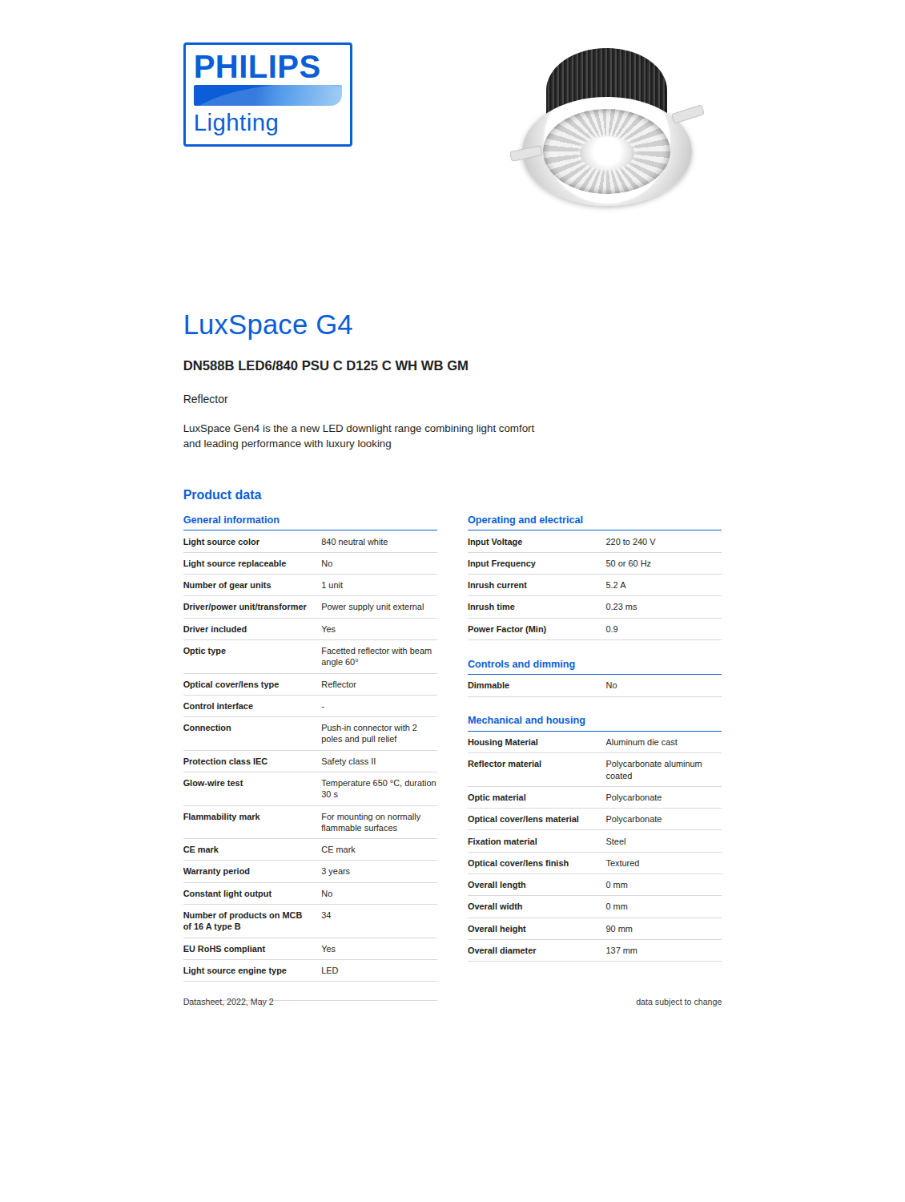PHILIPS
Lighting
LuxSpace G4
DN588B LED6/840 PSU C D125 C WH WB GM
Reflector
LuxSpace Gen4 is the a new LED downlight range combining light comfort and leading performance with luxury looking
Product data
General information
| Light source color | 840 neutral white |
| Light source replaceable | No |
| Number of gear units | 1 unit |
| Driver/power unit/transformer | Power supply unit external |
| Driver included | Yes |
| Optic type | Facetted reflector with beam angle 60° |
| Optical cover/lens type | Reflector |
| Control interface | - |
| Connection | Push-in connector with 2 poles and pull relief |
| Protection class IEC | Safety class II |
| Glow-wire test | Temperature 650 °C, duration 30 s |
| Flammability mark | For mounting on normally flammable surfaces |
| CE mark | CE mark |
| Warranty period | 3 years |
| Constant light output | No |
| Number of products on MCB of 16 A type B | 34 |
| EU RoHS compliant | Yes |
| Light source engine type | LED |
Operating and electrical
| Input Voltage | 220 to 240 V |
| Input Frequency | 50 or 60 Hz |
| Inrush current | 5.2 A |
| Inrush time | 0.23 ms |
| Power Factor (Min) | 0.9 |
Controls and dimming
| Dimmable | No |
Mechanical and housing
| Housing Material | Aluminum die cast |
| Reflector material | Polycarbonate aluminum coated |
| Optic material | Polycarbonate |
| Optical cover/lens material | Polycarbonate |
| Fixation material | Steel |
| Optical cover/lens finish | Textured |
| Overall length | 0 mm |
| Overall width | 0 mm |
| Overall height | 90 mm |
| Overall diameter | 137 mm |
Datasheet, 2022, May 2
data subject to change